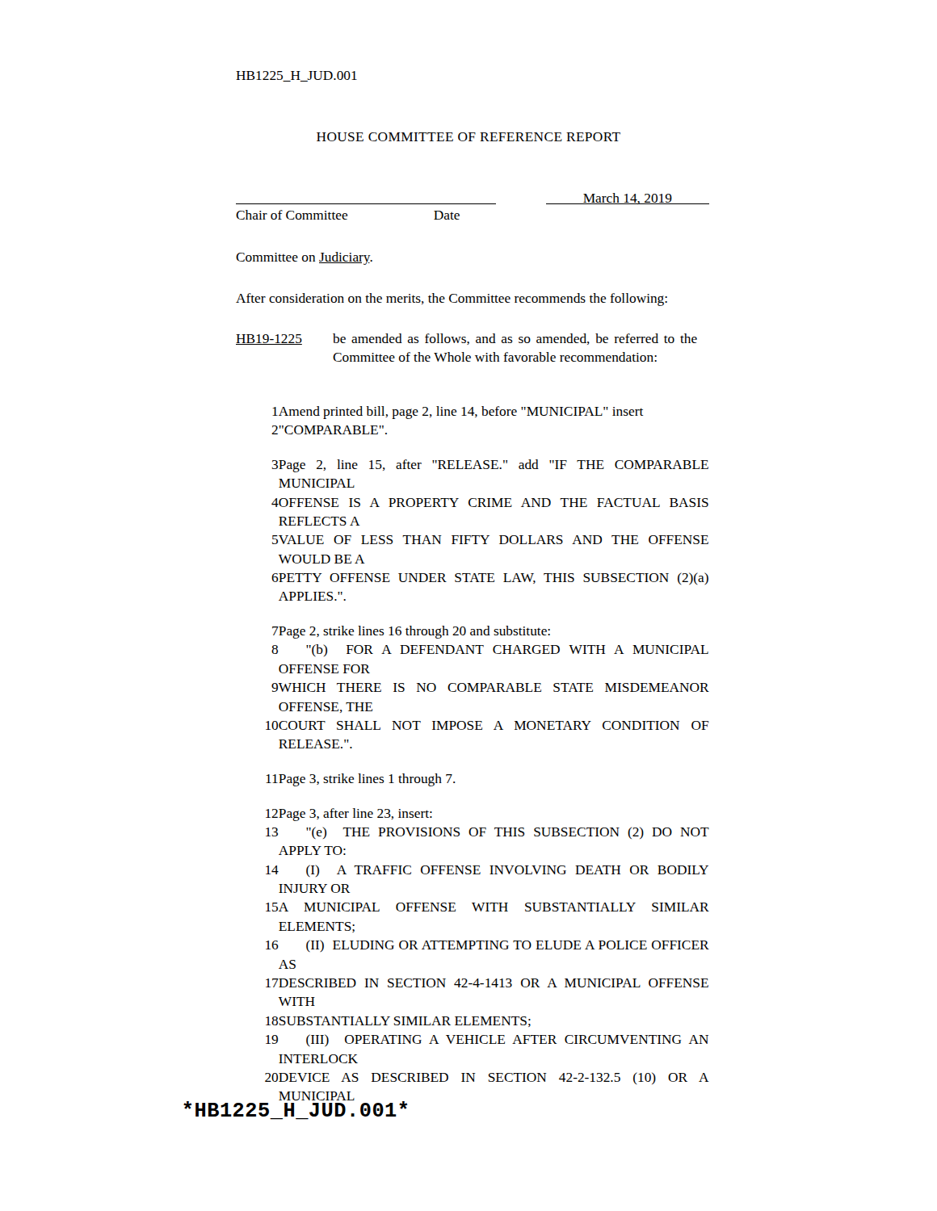HB1225_H_JUD.001
HOUSE COMMITTEE OF REFERENCE REPORT
March 14, 2019
Chair of Committee Date
Committee on Judiciary.
After consideration on the merits, the Committee recommends the following:
HB19-1225
be amended as follows, and as so amended, be referred to the Committee of the Whole with favorable recommendation:
| 1 | Amend printed bill, page 2, line 14, before " MUNICIPAL " insert |
| 2 | " COMPARABLE ". |
| 3 | Page 2, line 15, after " RELEASE. " add " IF THE COMPARABLE MUNICIPAL |
| 4 | OFFENSE IS A PROPERTY CRIME AND THE FACTUAL BASIS REFLECTS A |
| 5 | VALUE OF LESS THAN FIFTY DOLLARS AND THE OFFENSE WOULD BE A |
| 6 | PETTY OFFENSE UNDER STATE LAW, THIS SUBSECTION (2)(a) APPLIES .". |
| 7 | Page 2, strike lines 16 through 20 and substitute: |
| 8 | "(b) FOR A DEFENDANT CHARGED WITH A MUNICIPAL OFFENSE FOR |
| 9 | WHICH THERE IS NO COMPARABLE STATE MISDEMEANOR OFFENSE, THE |
| 10 | COURT SHALL NOT IMPOSE A MONETARY CONDITION OF RELEASE .". |
| 11 | Page 3, strike lines 1 through 7. |
| 12 | Page 3, after line 23, insert: |
| 13 | "(e) THE PROVISIONS OF THIS SUBSECTION (2) DO NOT APPLY TO : |
| 14 | (I) A TRAFFIC OFFENSE INVOLVING DEATH OR BODILY INJURY OR |
| 15 | A MUNICIPAL OFFENSE WITH SUBSTANTIALLY SIMILAR ELEMENTS ; |
| 16 | (II) ELUDING OR ATTEMPTING TO ELUDE A POLICE OFFICER AS |
| 17 | DESCRIBED IN SECTION 42-4-1413 OR A MUNICIPAL OFFENSE WITH |
| 18 | SUBSTANTIALLY SIMILAR ELEMENTS ; |
| 19 | (III) OPERATING A VEHICLE AFTER CIRCUMVENTING AN INTERLOCK |
| 20 | DEVICE AS DESCRIBED IN SECTION 42-2-132.5 (10) OR A MUNICIPAL |
*HB1225_H_JUD.001*